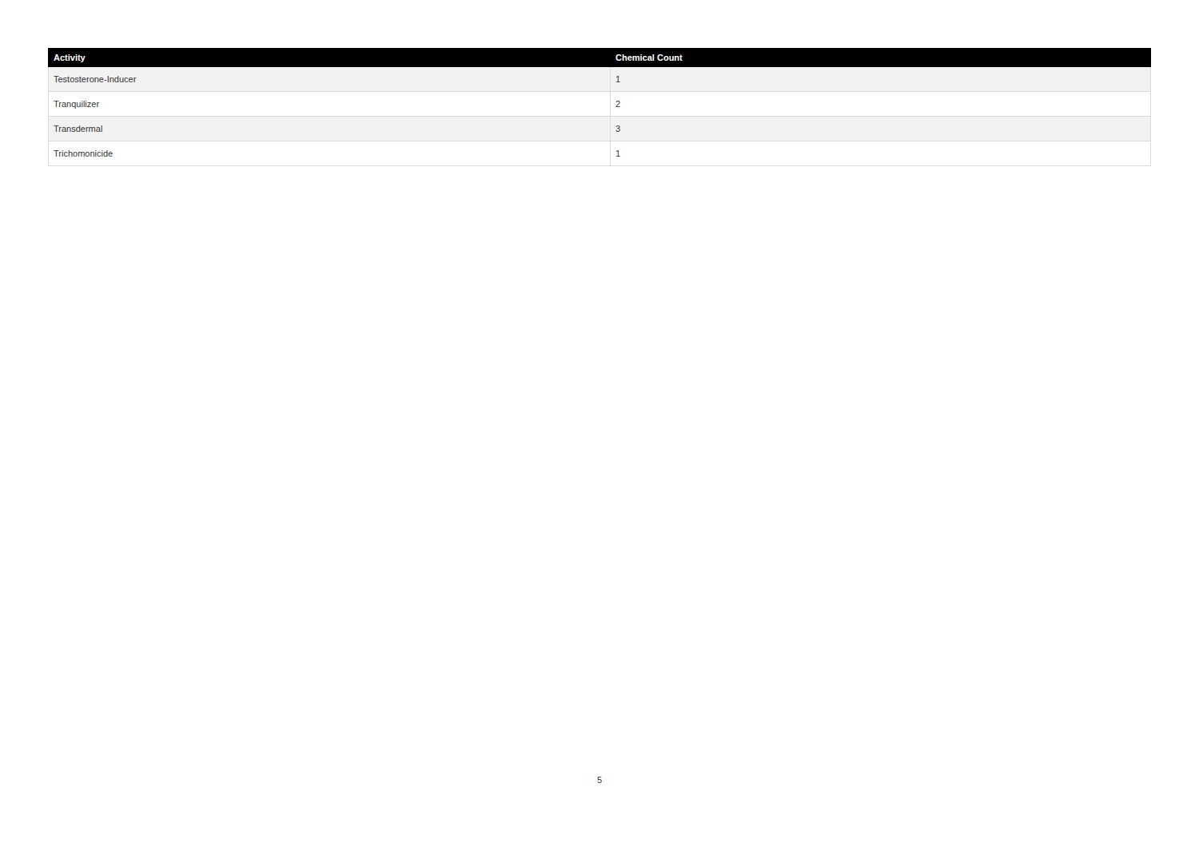| Activity | Chemical Count |
| --- | --- |
| Testosterone-Inducer | 1 |
| Tranquilizer | 2 |
| Transdermal | 3 |
| Trichomonicide | 1 |
5